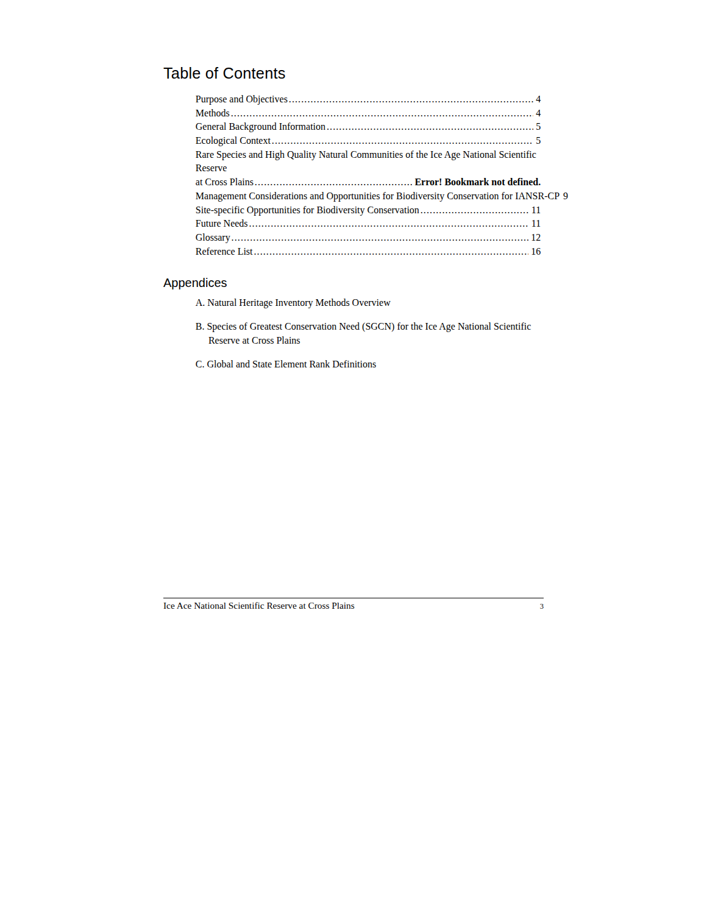Table of Contents
Purpose and Objectives ................................................................................................................... 4
Methods .............................................................................................................................. 4
General Background Information ................................................................................................. 5
Ecological Context .............................................................................................................. 5
Rare Species and High Quality Natural Communities of the Ice Age National Scientific Reserve
at Cross Plains .............................................................................. Error! Bookmark not defined.
Management Considerations and Opportunities for Biodiversity Conservation for IANSR-CP ..... 9
Site-specific Opportunities for Biodiversity Conservation ........................................................... 11
Future Needs ......................................................................................................................... 11
Glossary ............................................................................................................................. 12
Reference List ....................................................................................................................... 16
Appendices
A. Natural Heritage Inventory Methods Overview
B. Species of Greatest Conservation Need (SGCN) for the Ice Age National Scientific Reserve at Cross Plains
C. Global and State Element Rank Definitions
Ice Ace National Scientific Reserve at Cross Plains 3